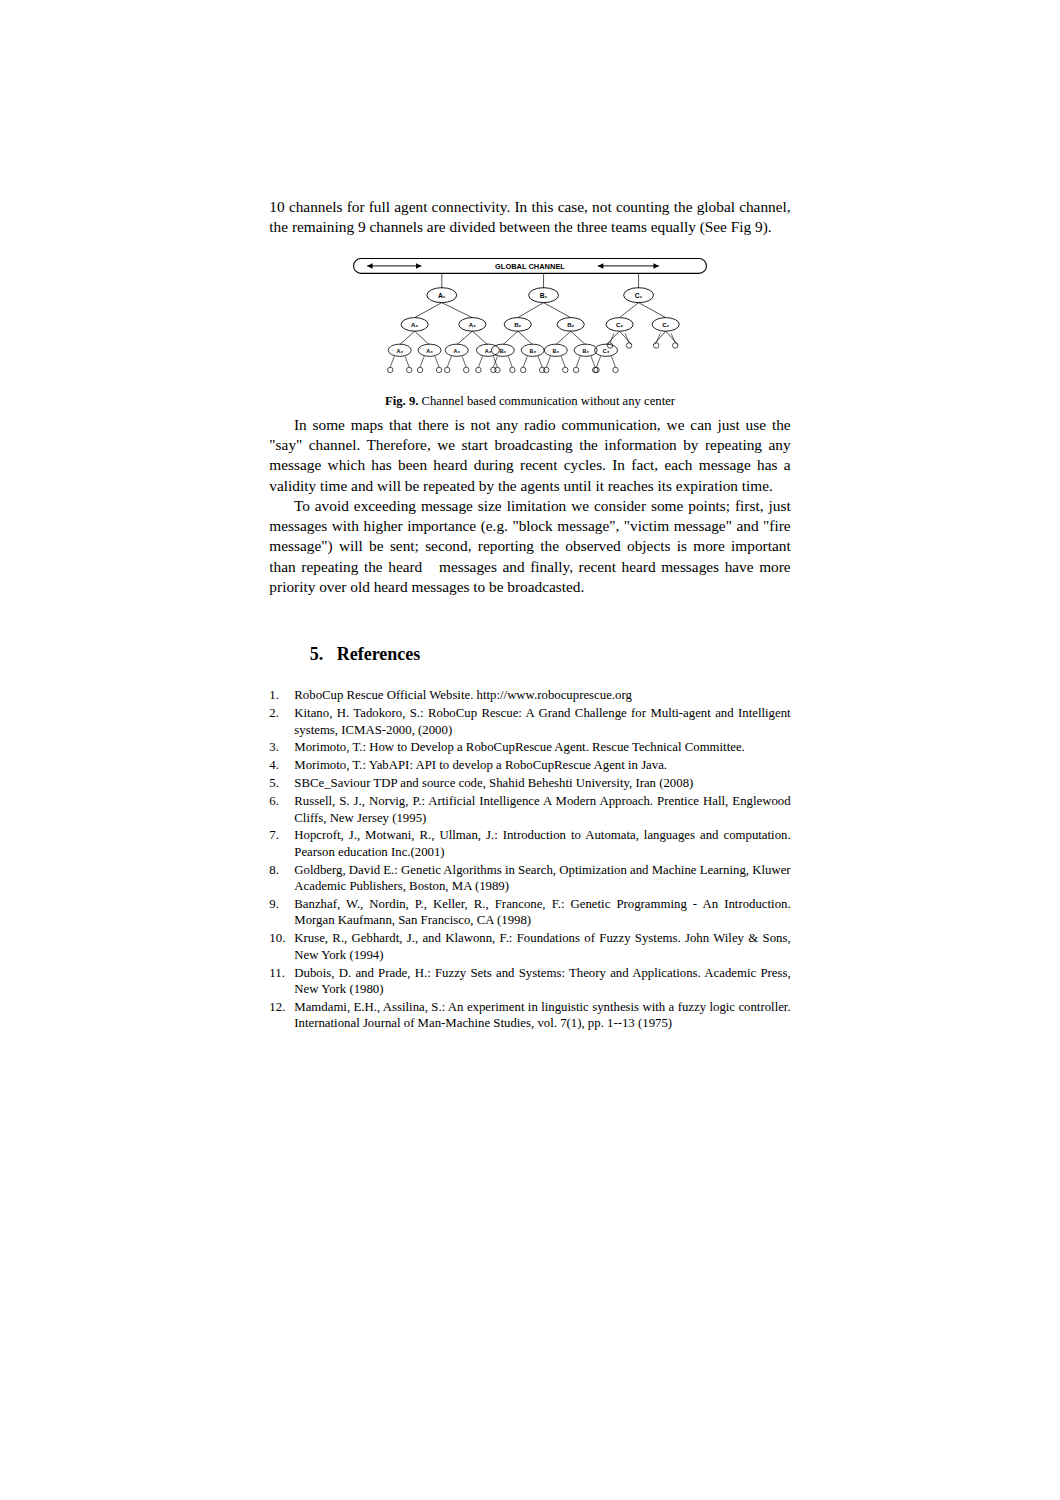10 channels for full agent connectivity. In this case, not counting the global channel, the remaining 9 channels are divided between the three teams equally (See Fig 9).
Fig. 9. Channel based communication without any center
In some maps that there is not any radio communication, we can just use the "say" channel. Therefore, we start broadcasting the information by repeating any message which has been heard during recent cycles. In fact, each message has a validity time and will be repeated by the agents until it reaches its expiration time.
To avoid exceeding message size limitation we consider some points; first, just messages with higher importance (e.g. "block message", "victim message" and "fire message") will be sent; second, reporting the observed objects is more important than repeating the heard messages and finally, recent heard messages have more priority over old heard messages to be broadcasted.
5. References
1. RoboCup Rescue Official Website. http://www.robocuprescue.org
2. Kitano, H. Tadokoro, S.: RoboCup Rescue: A Grand Challenge for Multi-agent and Intelligent systems, ICMAS-2000, (2000)
3. Morimoto, T.: How to Develop a RoboCupRescue Agent. Rescue Technical Committee.
4. Morimoto, T.: YabAPI: API to develop a RoboCupRescue Agent in Java.
5. SBCe_Saviour TDP and source code, Shahid Beheshti University, Iran (2008)
6. Russell, S. J., Norvig, P.: Artificial Intelligence A Modern Approach. Prentice Hall, Englewood Cliffs, New Jersey (1995)
7. Hopcroft, J., Motwani, R., Ullman, J.: Introduction to Automata, languages and computation. Pearson education Inc.(2001)
8. Goldberg, David E.: Genetic Algorithms in Search, Optimization and Machine Learning, Kluwer Academic Publishers, Boston, MA (1989)
9. Banzhaf, W., Nordin, P., Keller, R., Francone, F.: Genetic Programming - An Introduction. Morgan Kaufmann, San Francisco, CA (1998)
10. Kruse, R., Gebhardt, J., and Klawonn, F.: Foundations of Fuzzy Systems. John Wiley & Sons, New York (1994)
11. Dubois, D. and Prade, H.: Fuzzy Sets and Systems: Theory and Applications. Academic Press, New York (1980)
12. Mamdami, E.H., Assilina, S.: An experiment in linguistic synthesis with a fuzzy logic controller. International Journal of Man-Machine Studies, vol. 7(1), pp. 1--13 (1975)